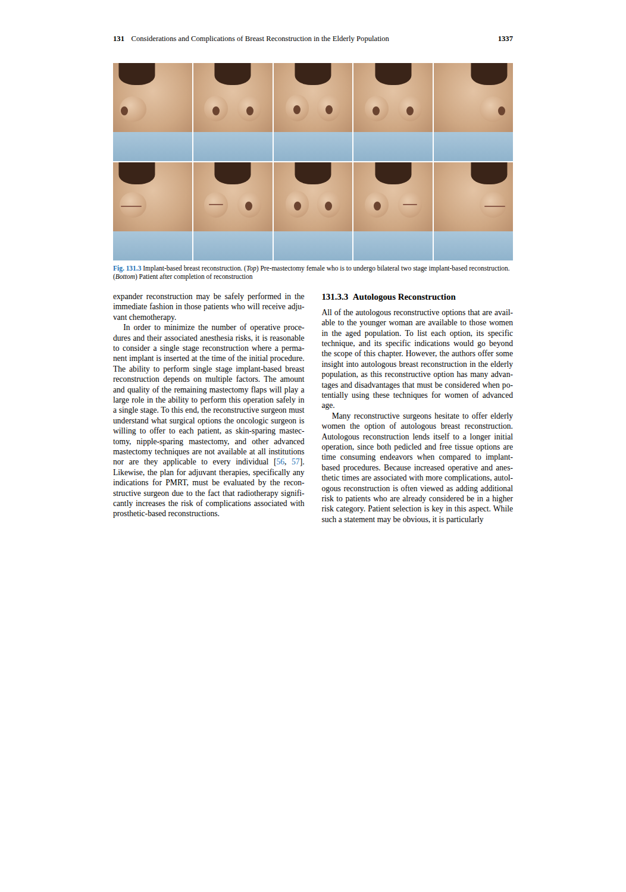131 Considerations and Complications of Breast Reconstruction in the Elderly Population 1337
Fig. 131.3 Implant-based breast reconstruction. (Top) Pre-mastectomy female who is to undergo bilateral two stage implant-based reconstruction. (Bottom) Patient after completion of reconstruction
expander reconstruction may be safely performed in the immediate fashion in those patients who will receive adjuvant chemotherapy.
In order to minimize the number of operative procedures and their associated anesthesia risks, it is reasonable to consider a single stage reconstruction where a permanent implant is inserted at the time of the initial procedure. The ability to perform single stage implant-based breast reconstruction depends on multiple factors. The amount and quality of the remaining mastectomy flaps will play a large role in the ability to perform this operation safely in a single stage. To this end, the reconstructive surgeon must understand what surgical options the oncologic surgeon is willing to offer to each patient, as skin-sparing mastectomy, nipple-sparing mastectomy, and other advanced mastectomy techniques are not available at all institutions nor are they applicable to every individual [56, 57]. Likewise, the plan for adjuvant therapies, specifically any indications for PMRT, must be evaluated by the reconstructive surgeon due to the fact that radiotherapy significantly increases the risk of complications associated with prosthetic-based reconstructions.
131.3.3 Autologous Reconstruction
All of the autologous reconstructive options that are available to the younger woman are available to those women in the aged population. To list each option, its specific technique, and its specific indications would go beyond the scope of this chapter. However, the authors offer some insight into autologous breast reconstruction in the elderly population, as this reconstructive option has many advantages and disadvantages that must be considered when potentially using these techniques for women of advanced age.
Many reconstructive surgeons hesitate to offer elderly women the option of autologous breast reconstruction. Autologous reconstruction lends itself to a longer initial operation, since both pedicled and free tissue options are time consuming endeavors when compared to implant-based procedures. Because increased operative and anesthetic times are associated with more complications, autologous reconstruction is often viewed as adding additional risk to patients who are already considered be in a higher risk category. Patient selection is key in this aspect. While such a statement may be obvious, it is particularly